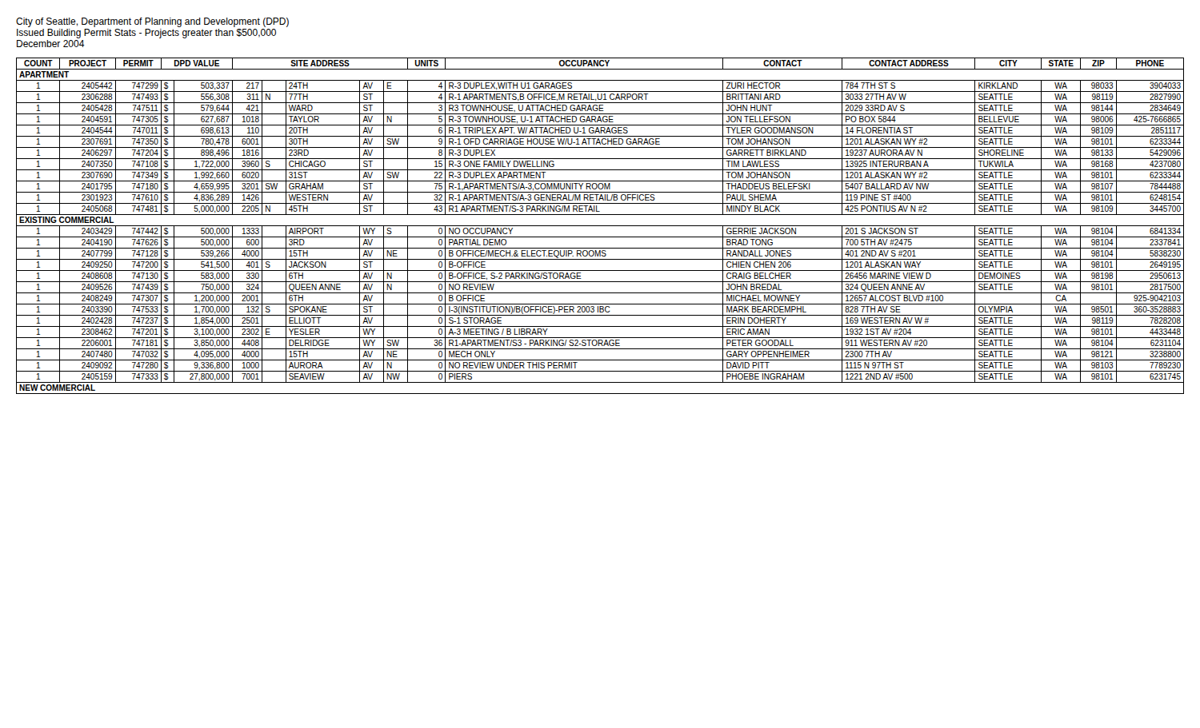City of Seattle, Department of Planning and Development (DPD)
Issued Building Permit Stats - Projects greater than $500,000
December 2004
| COUNT | PROJECT | PERMIT | DPD VALUE | SITE ADDRESS | UNITS | OCCUPANCY | CONTACT | CONTACT ADDRESS | CITY | STATE | ZIP | PHONE |
| --- | --- | --- | --- | --- | --- | --- | --- | --- | --- | --- | --- | --- |
| APARTMENT |
| 1 | 2405442 | 747299 | $ | 503,337 | 217 | | 24TH | AV | E | 4 | R-3 DUPLEX,WITH U1 GARAGES | ZURI HECTOR | 784 7TH ST S | KIRKLAND | WA | 98033 | 3904033 |
| 1 | 2306288 | 747493 | $ | 556,308 | 311 | N | 77TH | ST | | 4 | R-1 APARTMENTS,B OFFICE,M RETAIL,U1 CARPORT | BRITTANI ARD | 3033 27TH AV W | SEATTLE | WA | 98119 | 2827990 |
| 1 | 2405428 | 747511 | $ | 579,644 | 421 | | WARD | ST | | 3 | R3 TOWNHOUSE, U ATTACHED GARAGE | JOHN HUNT | 2029 33RD AV S | SEATTLE | WA | 98144 | 2834649 |
| 1 | 2404591 | 747305 | $ | 627,687 | 1018 | | TAYLOR | AV | N | 5 | R-3 TOWNHOUSE, U-1 ATTACHED GARAGE | JON TELLEFSON | PO BOX 5844 | BELLEVUE | WA | 98006 | 425-7666865 |
| 1 | 2404544 | 747011 | $ | 698,613 | 110 | | 20TH | AV | | 6 | R-1 TRIPLEX APT. W/ ATTACHED U-1 GARAGES | TYLER GOODMANSON | 14 FLORENTIA ST | SEATTLE | WA | 98109 | 2851117 |
| 1 | 2307691 | 747350 | $ | 780,478 | 6001 | | 30TH | AV | SW | 9 | R-1 OFD CARRIAGE HOUSE W/U-1 ATTACHED GARAGE | TOM JOHANSON | 1201 ALASKAN WY #2 | SEATTLE | WA | 98101 | 6233344 |
| 1 | 2406297 | 747204 | $ | 898,496 | 1816 | | 23RD | AV | | 8 | R-3 DUPLEX | GARRETT BIRKLAND | 19237 AURORA AV N | SHORELINE | WA | 98133 | 5429096 |
| 1 | 2407350 | 747108 | $ | 1,722,000 | 3960 | S | CHICAGO | ST | | 15 | R-3 ONE FAMILY DWELLING | TIM LAWLESS | 13925 INTERURBAN A | TUKWILA | WA | 98168 | 4237080 |
| 1 | 2307690 | 747349 | $ | 1,992,660 | 6020 | | 31ST | AV | SW | 22 | R-3 DUPLEX APARTMENT | TOM JOHANSON | 1201 ALASKAN WY #2 | SEATTLE | WA | 98101 | 6233344 |
| 1 | 2401795 | 747180 | $ | 4,659,995 | 3201 | SW | GRAHAM | ST | | 75 | R-1,APARTMENTS/A-3,COMMUNITY ROOM | THADDEUS BELEFSKI | 5407 BALLARD AV NW | SEATTLE | WA | 98107 | 7844488 |
| 1 | 2301923 | 747610 | $ | 4,836,289 | 1426 | | WESTERN | AV | | 32 | R-1 APARTMENTS/A-3 GENERAL/M RETAIL/B OFFICES | PAUL SHEMA | 119 PINE ST #400 | SEATTLE | WA | 98101 | 6248154 |
| 1 | 2405068 | 747481 | $ | 5,000,000 | 2205 | N | 45TH | ST | | 43 | R1 APARTMENT/S-3 PARKING/M RETAIL | MINDY BLACK | 425 PONTIUS AV N #2 | SEATTLE | WA | 98109 | 3445700 |
| EXISTING COMMERCIAL |
| 1 | 2403429 | 747442 | $ | 500,000 | 1333 | | AIRPORT | WY | S | 0 | NO OCCUPANCY | GERRIE JACKSON | 201 S JACKSON ST | SEATTLE | WA | 98104 | 6841334 |
| 1 | 2404190 | 747626 | $ | 500,000 | 600 | | 3RD | AV | | 0 | PARTIAL DEMO | BRAD TONG | 700 5TH AV #2475 | SEATTLE | WA | 98104 | 2337841 |
| 1 | 2407799 | 747128 | $ | 539,266 | 4000 | | 15TH | AV | NE | 0 | B OFFICE/MECH.& ELECT.EQUIP. ROOMS | RANDALL JONES | 401 2ND AV S #201 | SEATTLE | WA | 98104 | 5838230 |
| 1 | 2409250 | 747200 | $ | 541,500 | 401 | S | JACKSON | ST | | 0 | B-OFFICE | CHIEN CHEN 206 | 1201 ALASKAN WAY | SEATTLE | WA | 98101 | 2649195 |
| 1 | 2408608 | 747130 | $ | 583,000 | 330 | | 6TH | AV | N | 0 | B-OFFICE, S-2 PARKING/STORAGE | CRAIG BELCHER | 26456 MARINE VIEW D | DEMOINES | WA | 98198 | 2950613 |
| 1 | 2409526 | 747439 | $ | 750,000 | 324 | | QUEEN ANNE | AV | N | 0 | NO REVIEW | JOHN BREDAL | 324 QUEEN ANNE AV | SEATTLE | WA | 98101 | 2817500 |
| 1 | 2408249 | 747307 | $ | 1,200,000 | 2001 | | 6TH | AV | | 0 | B OFFICE | MICHAEL MOWNEY | 12657 ALCOST BLVD #100 | | CA | | 925-9042103 |
| 1 | 2403390 | 747533 | $ | 1,700,000 | 132 | S | SPOKANE | ST | | 0 | I-3(INSTITUTION)/B(OFFICE)-PER 2003 IBC | MARK BEARDEMPHL | 828 7TH AV SE | OLYMPIA | WA | 98501 | 360-3528883 |
| 1 | 2402428 | 747237 | $ | 1,854,000 | 2501 | | ELLIOTT | AV | | 0 | S-1 STORAGE | ERIN DOHERTY | 169 WESTERN AV W # | SEATTLE | WA | 98119 | 7828208 |
| 1 | 2308462 | 747201 | $ | 3,100,000 | 2302 | E | YESLER | WY | | 0 | A-3 MEETING / B LIBRARY | ERIC AMAN | 1932 1ST AV #204 | SEATTLE | WA | 98101 | 4433448 |
| 1 | 2206001 | 747181 | $ | 3,850,000 | 4408 | | DELRIDGE | WY | SW | 36 | R1-APARTMENT/S3 - PARKING/ S2-STORAGE | PETER GOODALL | 911 WESTERN AV #20 | SEATTLE | WA | 98104 | 6231104 |
| 1 | 2407480 | 747032 | $ | 4,095,000 | 4000 | | 15TH | AV | NE | 0 | MECH ONLY | GARY OPPENHEIMER | 2300 7TH AV | SEATTLE | WA | 98121 | 3238800 |
| 1 | 2409092 | 747280 | $ | 9,336,800 | 1000 | | AURORA | AV | N | 0 | NO REVIEW UNDER THIS PERMIT | DAVID PITT | 1115 N 97TH ST | SEATTLE | WA | 98103 | 7789230 |
| 1 | 2405159 | 747333 | $ | 27,800,000 | 7001 | | SEAVIEW | AV | NW | 0 | PIERS | PHOEBE INGRAHAM | 1221 2ND AV #500 | SEATTLE | WA | 98101 | 6231745 |
| NEW COMMERCIAL |